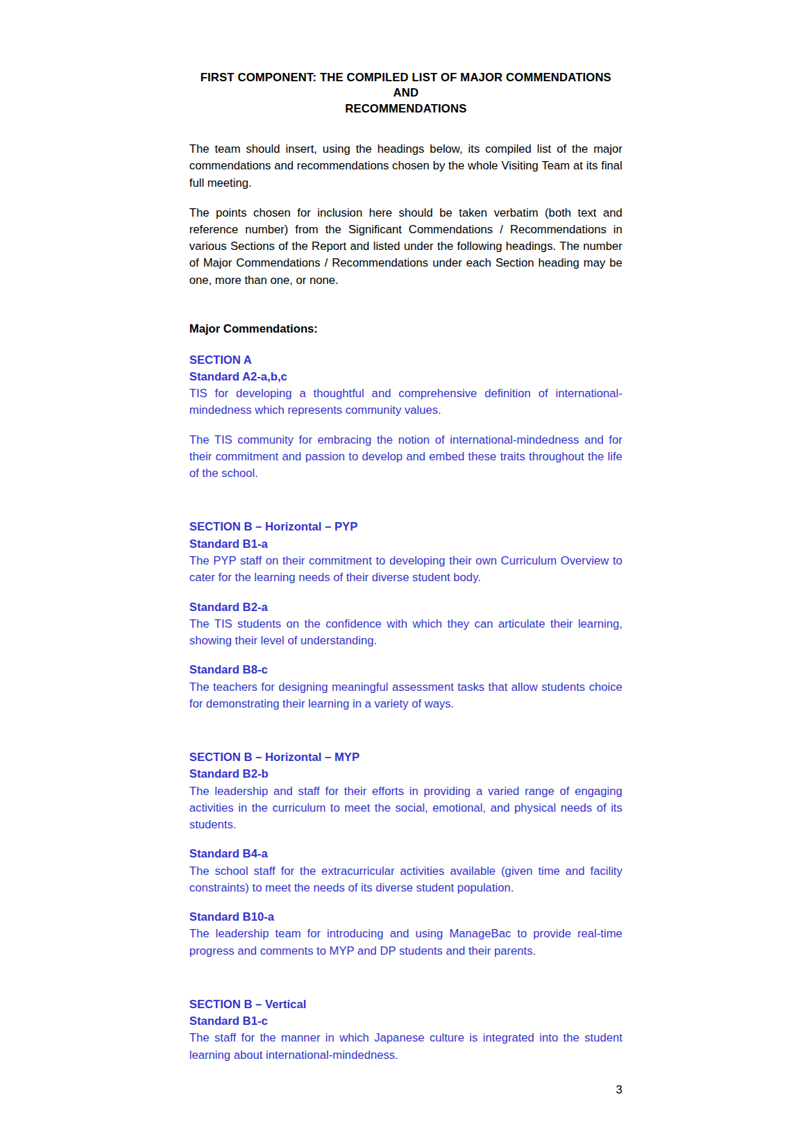FIRST COMPONENT: THE COMPILED LIST OF MAJOR COMMENDATIONS AND
RECOMMENDATIONS
The team should insert, using the headings below, its compiled list of the major commendations and recommendations chosen by the whole Visiting Team at its final full meeting.
The points chosen for inclusion here should be taken verbatim (both text and reference number) from the Significant Commendations / Recommendations in various Sections of the Report and listed under the following headings. The number of Major Commendations / Recommendations under each Section heading may be one, more than one, or none.
Major Commendations:
SECTION A
Standard A2-a,b,c
TIS for developing a thoughtful and comprehensive definition of international-mindedness which represents community values.
The TIS community for embracing the notion of international-mindedness and for their commitment and passion to develop and embed these traits throughout the life of the school.
SECTION B – Horizontal – PYP
Standard B1-a
The PYP staff on their commitment to developing their own Curriculum Overview to cater for the learning needs of their diverse student body.
Standard B2-a
The TIS students on the confidence with which they can articulate their learning, showing their level of understanding.
Standard B8-c
The teachers for designing meaningful assessment tasks that allow students choice for demonstrating their learning in a variety of ways.
SECTION B – Horizontal – MYP
Standard B2-b
The leadership and staff for their efforts in providing a varied range of engaging activities in the curriculum to meet the social, emotional, and physical needs of its students.
Standard B4-a
The school staff for the extracurricular activities available (given time and facility constraints) to meet the needs of its diverse student population.
Standard B10-a
The leadership team for introducing and using ManageBac to provide real-time progress and comments to MYP and DP students and their parents.
SECTION B – Vertical
Standard B1-c
The staff for the manner in which Japanese culture is integrated into the student learning about international-mindedness.
3